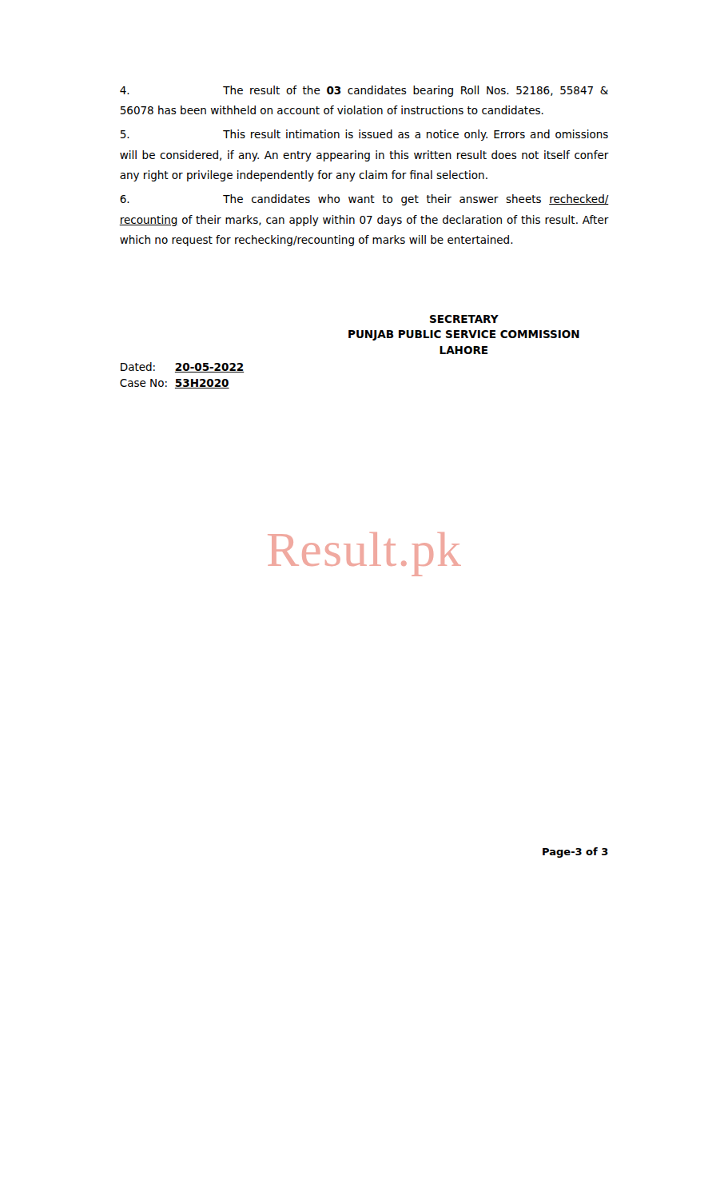4. The result of the 03 candidates bearing Roll Nos. 52186, 55847 & 56078 has been withheld on account of violation of instructions to candidates.
5. This result intimation is issued as a notice only. Errors and omissions will be considered, if any. An entry appearing in this written result does not itself confer any right or privilege independently for any claim for final selection.
6. The candidates who want to get their answer sheets rechecked/ recounting of their marks, can apply within 07 days of the declaration of this result. After which no request for rechecking/recounting of marks will be entertained.
SECRETARY
PUNJAB PUBLIC SERVICE COMMISSION
LAHORE
Dated: 20-05-2022
Case No: 53H2020
Result.pk
Page-3 of 3